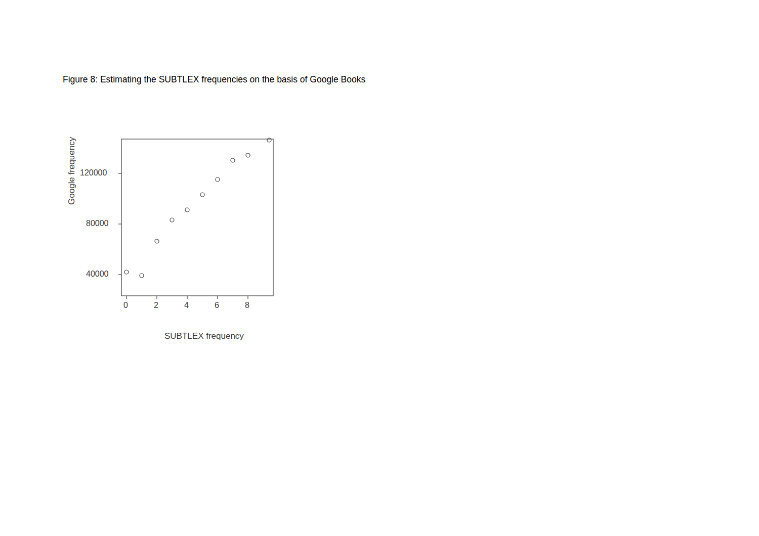Figure 8: Estimating the SUBTLEX frequencies on the basis of Google Books
Google frequency 120000 80000 40000 0 2 4 6 8 SUBTLEX frequency